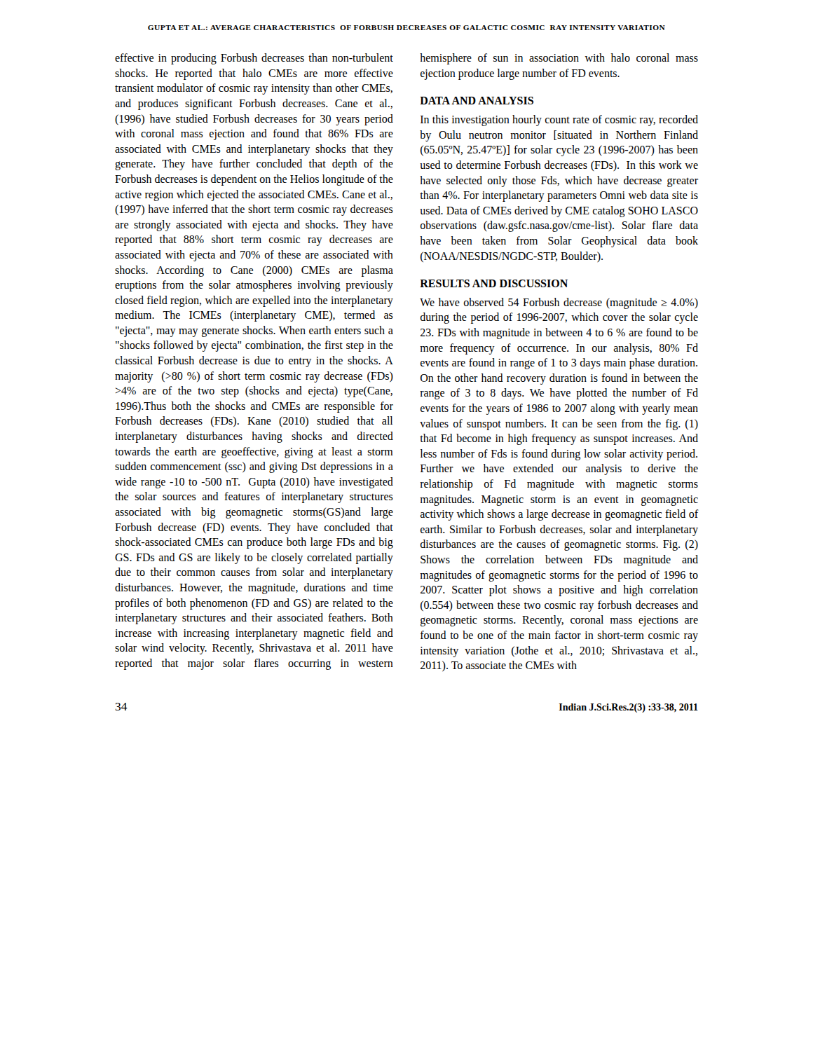Gupta et al.: Average Characteristics of Forbush Decreases of Galactic Cosmic Ray Intensity Variation
effective in producing Forbush decreases than non-turbulent shocks. He reported that halo CMEs are more effective transient modulator of cosmic ray intensity than other CMEs, and produces significant Forbush decreases. Cane et al., (1996) have studied Forbush decreases for 30 years period with coronal mass ejection and found that 86% FDs are associated with CMEs and interplanetary shocks that they generate. They have further concluded that depth of the Forbush decreases is dependent on the Helios longitude of the active region which ejected the associated CMEs. Cane et al., (1997) have inferred that the short term cosmic ray decreases are strongly associated with ejecta and shocks. They have reported that 88% short term cosmic ray decreases are associated with ejecta and 70% of these are associated with shocks. According to Cane (2000) CMEs are plasma eruptions from the solar atmospheres involving previously closed field region, which are expelled into the interplanetary medium. The ICMEs (interplanetary CME), termed as "ejecta", may may generate shocks. When earth enters such a "shocks followed by ejecta" combination, the first step in the classical Forbush decrease is due to entry in the shocks. A majority (>80 %) of short term cosmic ray decrease (FDs) >4% are of the two step (shocks and ejecta) type(Cane, 1996).Thus both the shocks and CMEs are responsible for Forbush decreases (FDs). Kane (2010) studied that all interplanetary disturbances having shocks and directed towards the earth are geoeffective, giving at least a storm sudden commencement (ssc) and giving Dst depressions in a wide range -10 to -500 nT. Gupta (2010) have investigated the solar sources and features of interplanetary structures associated with big geomagnetic storms(GS)and large Forbush decrease (FD) events. They have concluded that shock-associated CMEs can produce both large FDs and big GS. FDs and GS are likely to be closely correlated partially due to their common causes from solar and interplanetary disturbances. However, the magnitude, durations and time profiles of both phenomenon (FD and GS) are related to the interplanetary structures and their associated feathers. Both increase with increasing interplanetary magnetic field and solar wind velocity. Recently, Shrivastava et al. 2011 have reported that major solar flares occurring in western hemisphere of sun in association with halo coronal mass ejection produce large number of FD events.
Data and Analysis
In this investigation hourly count rate of cosmic ray, recorded by Oulu neutron monitor [situated in Northern Finland (65.05ºN, 25.47ºE)] for solar cycle 23 (1996-2007) has been used to determine Forbush decreases (FDs). In this work we have selected only those Fds, which have decrease greater than 4%. For interplanetary parameters Omni web data site is used. Data of CMEs derived by CME catalog SOHO LASCO observations (daw.gsfc.nasa.gov/cme-list). Solar flare data have been taken from Solar Geophysical data book (NOAA/NESDIS/NGDC-STP, Boulder).
Results and Discussion
We have observed 54 Forbush decrease (magnitude ≥ 4.0%) during the period of 1996-2007, which cover the solar cycle 23. FDs with magnitude in between 4 to 6 % are found to be more frequency of occurrence. In our analysis, 80% Fd events are found in range of 1 to 3 days main phase duration. On the other hand recovery duration is found in between the range of 3 to 8 days. We have plotted the number of Fd events for the years of 1986 to 2007 along with yearly mean values of sunspot numbers. It can be seen from the fig. (1) that Fd become in high frequency as sunspot increases. And less number of Fds is found during low solar activity period. Further we have extended our analysis to derive the relationship of Fd magnitude with magnetic storms magnitudes. Magnetic storm is an event in geomagnetic activity which shows a large decrease in geomagnetic field of earth. Similar to Forbush decreases, solar and interplanetary disturbances are the causes of geomagnetic storms. Fig. (2) Shows the correlation between FDs magnitude and magnitudes of geomagnetic storms for the period of 1996 to 2007. Scatter plot shows a positive and high correlation (0.554) between these two cosmic ray forbush decreases and geomagnetic storms. Recently, coronal mass ejections are found to be one of the main factor in short-term cosmic ray intensity variation (Jothe et al., 2010; Shrivastava et al., 2011). To associate the CMEs with
34 Indian J.Sci.Res.2(3) :33-38, 2011